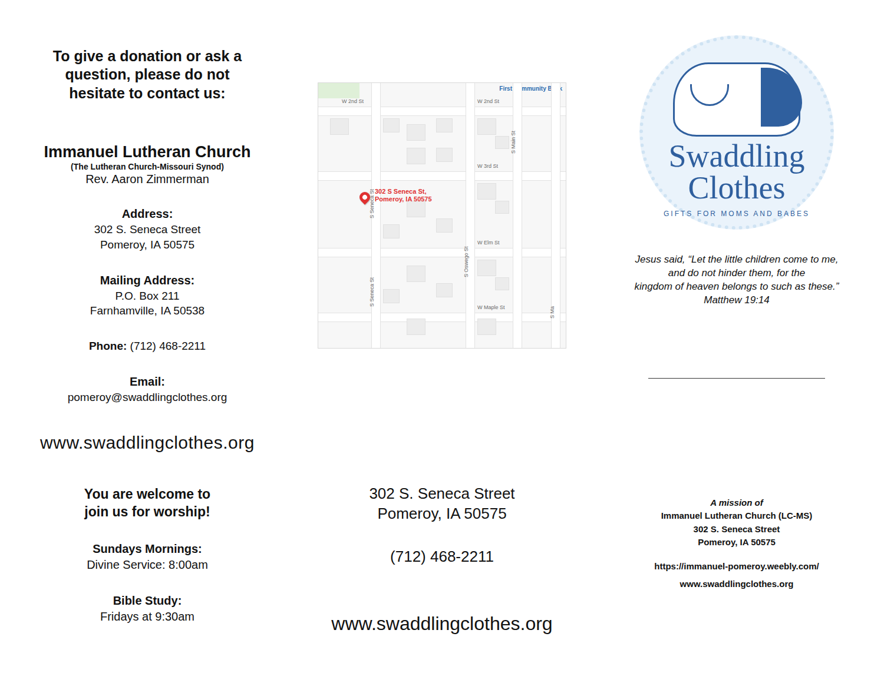To give a donation or ask a question, please do not hesitate to contact us:
Immanuel Lutheran Church
(The Lutheran Church-Missouri Synod)
Rev. Aaron Zimmerman
Address: 302 S. Seneca Street
Pomeroy, IA 50575
Mailing Address: P.O. Box 211
Farnhamville, IA 50538
Phone: (712) 468-2211
Email: pomeroy@swaddlingclothes.org
www.swaddlingclothes.org
You are welcome to
join us for worship!
Sundays Mornings: Divine Service: 8:00am
Bible Study: Fridays at 9:30am
First Community Bank
W 2nd St
W 2nd St
W 3rd St
W Elm St
W Maple St
S Seneca St
S Seneca St
S Oswego St
S Main St
S Ma
302 S Seneca St,
Pomeroy, IA 50575
302 S. Seneca Street
Pomeroy, IA 50575
(712) 468-2211
www.swaddlingclothes.org
Swaddling
Clothes
Gifts for Moms and Babes
Jesus said, “Let the little children come to me,
and do not hinder them, for the
kingdom of heaven belongs to such as these.”
Matthew 19:14
A mission of
Immanuel Lutheran Church (LC-MS)
302 S. Seneca Street
Pomeroy, IA 50575
https://immanuel-pomeroy.weebly.com/
www.swaddlingclothes.org